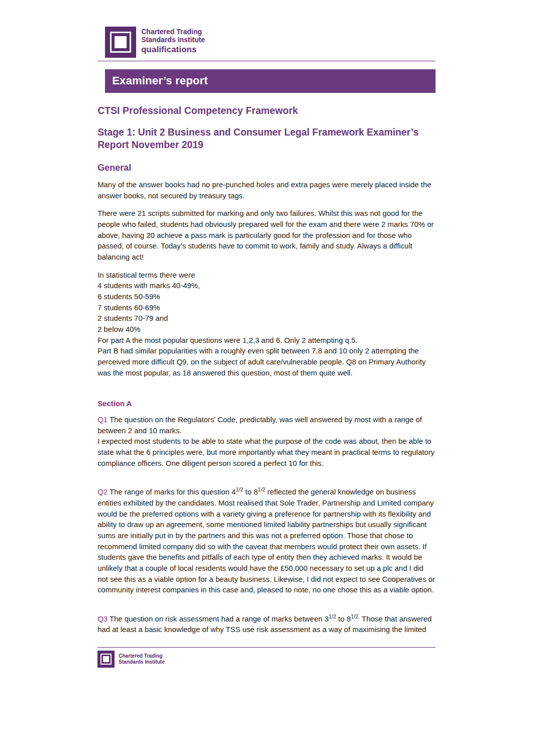Chartered Trading Standards Institute qualifications
Examiner’s report
CTSI Professional Competency Framework
Stage 1: Unit 2 Business and Consumer Legal Framework Examiner’s Report November 2019
General
Many of the answer books had no pre-punched holes and extra pages were merely placed inside the answer books, not secured by treasury tags.
There were 21 scripts submitted for marking and only two failures. Whilst this was not good for the people who failed, students had obviously prepared well for the exam and there were 2 marks 70% or above, having 20 achieve a pass mark is particularly good for the profession and for those who passed, of course. Today’s students have to commit to work, family and study. Always a difficult balancing act!
In statistical terms there were
4 students with marks 40-49%,
6 students 50-59%
7 students 60-69%
2 students 70-79 and
2 below 40%
For part A the most popular questions were 1,2,3 and 6. Only 2 attempting q.5.
Part B had similar popularities with a roughly even split between 7,8 and 10 only 2 attempting the perceived more difficult Q9, on the subject of adult care/vulnerable people. Q8 on Primary Authority was the most popular, as 18 answered this question, most of them quite well.
Section A
Q1 The question on the Regulators’ Code, predictably, was well answered by most with a range of between 2 and 10 marks.
I expected most students to be able to state what the purpose of the code was about, then be able to state what the 6 principles were, but more importantly what they meant in practical terms to regulatory compliance officers. One diligent person scored a perfect 10 for this.
Q2 The range of marks for this question 41/2 to 81/2 reflected the general knowledge on business entities exhibited by the candidates. Most realised that Sole Trader, Partnership and Limited company would be the preferred options with a variety giving a preference for partnership with its flexibility and ability to draw up an agreement, some mentioned limited liability partnerships but usually significant sums are initially put in by the partners and this was not a preferred option. Those that chose to recommend limited company did so with the caveat that members would protect their own assets. If students gave the benefits and pitfalls of each type of entity then they achieved marks. It would be unlikely that a couple of local residents would have the £50,000 necessary to set up a plc and I did not see this as a viable option for a beauty business. Likewise, I did not expect to see Cooperatives or community interest companies in this case and, pleased to note, no one chose this as a viable option.
Q3 The question on risk assessment had a range of marks between 31/2 to 81/2. Those that answered had at least a basic knowledge of why TSS use risk assessment as a way of maximising the limited
Chartered Trading Standards Institute